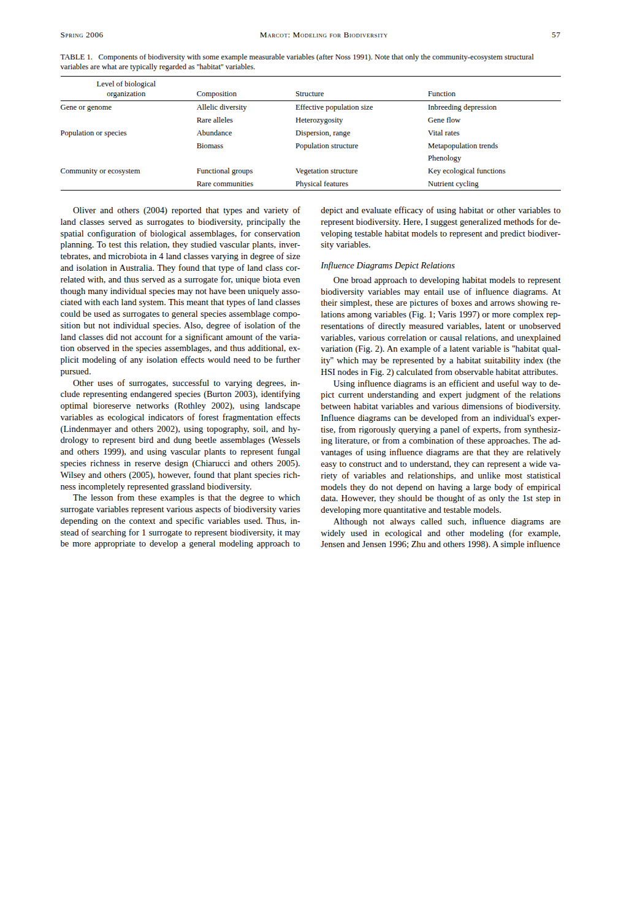Spring 2006
Marcot: Modeling for Biodiversity
57
TABLE 1. Components of biodiversity with some example measurable variables (after Noss 1991). Note that only the community-ecosystem structural variables are what are typically regarded as ''habitat'' variables.
| Level of biological organization | Composition | Structure | Function |
| --- | --- | --- | --- |
| Gene or genome | Allelic diversity | Effective population size | Inbreeding depression |
| | Rare alleles | Heterozygosity | Gene flow |
| Population or species | Abundance | Dispersion, range | Vital rates |
| | Biomass | Population structure | Metapopulation trends |
| | | | Phenology |
| Community or ecosystem | Functional groups | Vegetation structure | Key ecological functions |
| | Rare communities | Physical features | Nutrient cycling |
Oliver and others (2004) reported that types and variety of land classes served as surrogates to biodiversity, principally the spatial configuration of biological assemblages, for conservation planning. To test this relation, they studied vascular plants, invertebrates, and microbiota in 4 land classes varying in degree of size and isolation in Australia. They found that type of land class correlated with, and thus served as a surrogate for, unique biota even though many individual species may not have been uniquely associated with each land system. This meant that types of land classes could be used as surrogates to general species assemblage composition but not individual species. Also, degree of isolation of the land classes did not account for a significant amount of the variation observed in the species assemblages, and thus additional, explicit modeling of any isolation effects would need to be further pursued.
Other uses of surrogates, successful to varying degrees, include representing endangered species (Burton 2003), identifying optimal bioreserve networks (Rothley 2002), using landscape variables as ecological indicators of forest fragmentation effects (Lindenmayer and others 2002), using topography, soil, and hydrology to represent bird and dung beetle assemblages (Wessels and others 1999), and using vascular plants to represent fungal species richness in reserve design (Chiarucci and others 2005). Wilsey and others (2005), however, found that plant species richness incompletely represented grassland biodiversity.
The lesson from these examples is that the degree to which surrogate variables represent various aspects of biodiversity varies depending on the context and specific variables used. Thus, instead of searching for 1 surrogate to represent biodiversity, it may be more appropriate to develop a general modeling approach to depict and evaluate efficacy of using habitat or other variables to represent biodiversity. Here, I suggest generalized methods for developing testable habitat models to represent and predict biodiversity variables.
Influence Diagrams Depict Relations
One broad approach to developing habitat models to represent biodiversity variables may entail use of influence diagrams. At their simplest, these are pictures of boxes and arrows showing relations among variables (Fig. 1; Varis 1997) or more complex representations of directly measured variables, latent or unobserved variables, various correlation or causal relations, and unexplained variation (Fig. 2). An example of a latent variable is ''habitat quality'' which may be represented by a habitat suitability index (the HSI nodes in Fig. 2) calculated from observable habitat attributes.
Using influence diagrams is an efficient and useful way to depict current understanding and expert judgment of the relations between habitat variables and various dimensions of biodiversity. Influence diagrams can be developed from an individual's expertise, from rigorously querying a panel of experts, from synthesizing literature, or from a combination of these approaches. The advantages of using influence diagrams are that they are relatively easy to construct and to understand, they can represent a wide variety of variables and relationships, and unlike most statistical models they do not depend on having a large body of empirical data. However, they should be thought of as only the 1st step in developing more quantitative and testable models.
Although not always called such, influence diagrams are widely used in ecological and other modeling (for example, Jensen and Jensen 1996; Zhu and others 1998). A simple influence